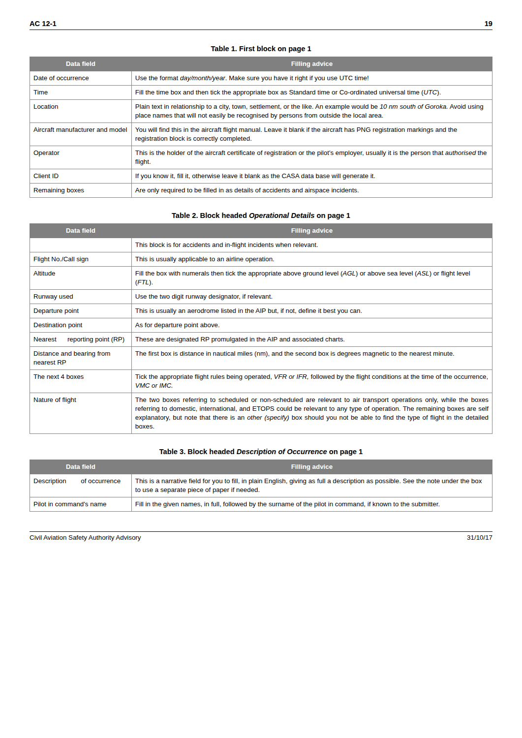AC 12-1 19
Table 1. First block on page 1
| Data field | Filling advice |
| --- | --- |
| Date of occurrence | Use the format day/month/year . Make sure you have it right if you use UTC time! |
| Time | Fill the time box and then tick the appropriate box as Standard time or Co-ordinated universal time ( UTC ). |
| Location | Plain text in relationship to a city, town, settlement, or the like. An example would be 10 nm south of Goroka. Avoid using place names that will not easily be recognised by persons from outside the local area. |
| Aircraft manufacturer and model | You will find this in the aircraft flight manual. Leave it blank if the aircraft has PNG registration markings and the registration block is correctly completed. |
| Operator | This is the holder of the aircraft certificate of registration or the pilot's employer, usually it is the person that authorised the flight. |
| Client ID | If you know it, fill it, otherwise leave it blank as the CASA data base will generate it. |
| Remaining boxes | Are only required to be filled in as details of accidents and airspace incidents. |
Table 2. Block headed Operational Details on page 1
| Data field | Filling advice |
| --- | --- |
| | This block is for accidents and in-flight incidents when relevant. |
| Flight No./Call sign | This is usually applicable to an airline operation. |
| Altitude | Fill the box with numerals then tick the appropriate above ground level ( AGL ) or above sea level ( ASL ) or flight level ( FTL ). |
| Runway used | Use the two digit runway designator, if relevant. |
| Departure point | This is usually an aerodrome listed in the AIP but, if not, define it best you can. |
| Destination point | As for departure point above. |
| Nearest reporting point (RP) | These are designated RP promulgated in the AIP and associated charts. |
| Distance and bearing from nearest RP | The first box is distance in nautical miles (nm), and the second box is degrees magnetic to the nearest minute. |
| The next 4 boxes | Tick the appropriate flight rules being operated, VFR or IFR, followed by the flight conditions at the time of the occurrence, VMC or IMC. |
| Nature of flight | The two boxes referring to scheduled or non-scheduled are relevant to air transport operations only, while the boxes referring to domestic, international, and ETOPS could be relevant to any type of operation. The remaining boxes are self explanatory, but note that there is an other (specify) box should you not be able to find the type of flight in the detailed boxes. |
Table 3. Block headed Description of Occurrence on page 1
| Data field | Filling advice |
| --- | --- |
| Description of occurrence | This is a narrative field for you to fill, in plain English, giving as full a description as possible. See the note under the box to use a separate piece of paper if needed. |
| Pilot in command's name | Fill in the given names, in full, followed by the surname of the pilot in command, if known to the submitter. |
Civil Aviation Safety Authority Advisory 31/10/17